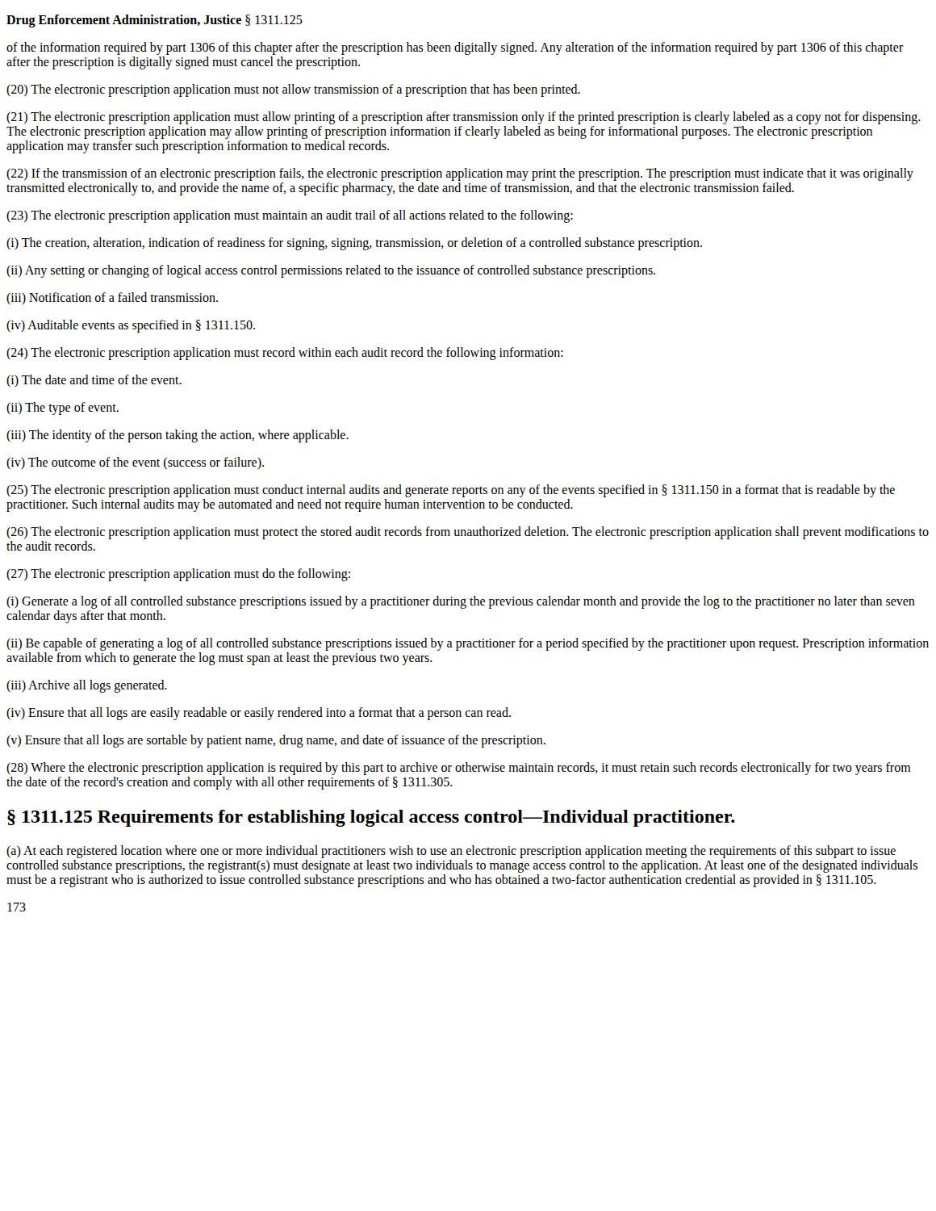Drug Enforcement Administration, Justice § 1311.125
of the information required by part 1306 of this chapter after the prescription has been digitally signed. Any alteration of the information required by part 1306 of this chapter after the prescription is digitally signed must cancel the prescription.
(20) The electronic prescription application must not allow transmission of a prescription that has been printed.
(21) The electronic prescription application must allow printing of a prescription after transmission only if the printed prescription is clearly labeled as a copy not for dispensing. The electronic prescription application may allow printing of prescription information if clearly labeled as being for informational purposes. The electronic prescription application may transfer such prescription information to medical records.
(22) If the transmission of an electronic prescription fails, the electronic prescription application may print the prescription. The prescription must indicate that it was originally transmitted electronically to, and provide the name of, a specific pharmacy, the date and time of transmission, and that the electronic transmission failed.
(23) The electronic prescription application must maintain an audit trail of all actions related to the following:
(i) The creation, alteration, indication of readiness for signing, signing, transmission, or deletion of a controlled substance prescription.
(ii) Any setting or changing of logical access control permissions related to the issuance of controlled substance prescriptions.
(iii) Notification of a failed transmission.
(iv) Auditable events as specified in § 1311.150.
(24) The electronic prescription application must record within each audit record the following information:
(i) The date and time of the event.
(ii) The type of event.
(iii) The identity of the person taking the action, where applicable.
(iv) The outcome of the event (success or failure).
(25) The electronic prescription application must conduct internal audits and generate reports on any of the events specified in § 1311.150 in a format that is readable by the practitioner. Such internal audits may be automated and need not require human intervention to be conducted.
(26) The electronic prescription application must protect the stored audit records from unauthorized deletion. The electronic prescription application shall prevent modifications to the audit records.
(27) The electronic prescription application must do the following:
(i) Generate a log of all controlled substance prescriptions issued by a practitioner during the previous calendar month and provide the log to the practitioner no later than seven calendar days after that month.
(ii) Be capable of generating a log of all controlled substance prescriptions issued by a practitioner for a period specified by the practitioner upon request. Prescription information available from which to generate the log must span at least the previous two years.
(iii) Archive all logs generated.
(iv) Ensure that all logs are easily readable or easily rendered into a format that a person can read.
(v) Ensure that all logs are sortable by patient name, drug name, and date of issuance of the prescription.
(28) Where the electronic prescription application is required by this part to archive or otherwise maintain records, it must retain such records electronically for two years from the date of the record's creation and comply with all other requirements of § 1311.305.
§ 1311.125 Requirements for establishing logical access control—Individual practitioner.
(a) At each registered location where one or more individual practitioners wish to use an electronic prescription application meeting the requirements of this subpart to issue controlled substance prescriptions, the registrant(s) must designate at least two individuals to manage access control to the application. At least one of the designated individuals must be a registrant who is authorized to issue controlled substance prescriptions and who has obtained a two-factor authentication credential as provided in § 1311.105.
173